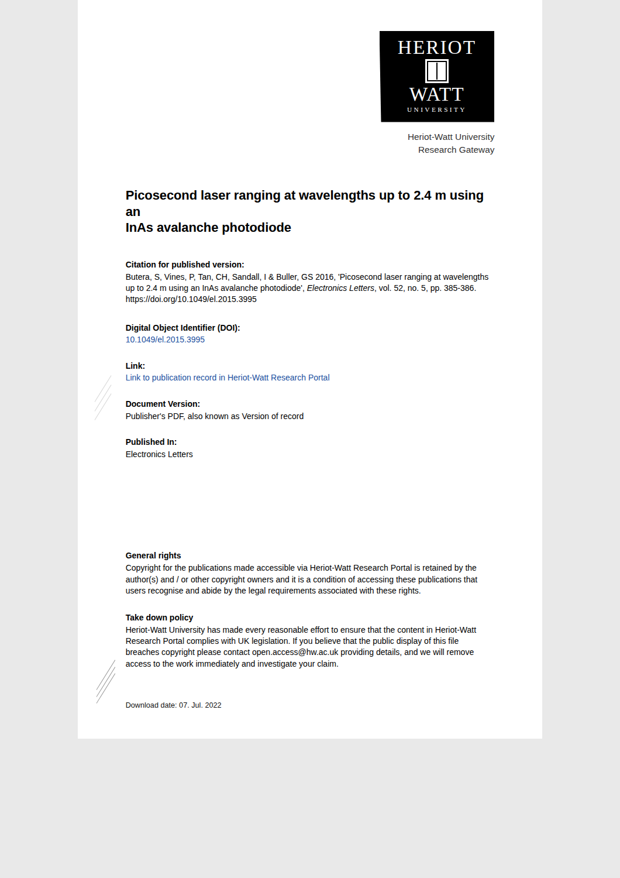HERIOT
WATT
University
Heriot-Watt University
Research Gateway
Picosecond laser ranging at wavelengths up to 2.4 m using an
InAs avalanche photodiode
Citation for published version:
Butera, S, Vines, P, Tan, CH, Sandall, I & Buller, GS 2016, 'Picosecond laser ranging at wavelengths up to 2.4 m using an InAs avalanche photodiode', Electronics Letters, vol. 52, no. 5, pp. 385-386. https://doi.org/10.1049/el.2015.3995
Digital Object Identifier (DOI):
10.1049/el.2015.3995
Link:
Link to publication record in Heriot-Watt Research Portal
Document Version:
Publisher's PDF, also known as Version of record
Published In:
Electronics Letters
General rights
Copyright for the publications made accessible via Heriot-Watt Research Portal is retained by the author(s) and / or other copyright owners and it is a condition of accessing these publications that users recognise and abide by the legal requirements associated with these rights.
Take down policy
Heriot-Watt University has made every reasonable effort to ensure that the content in Heriot-Watt Research Portal complies with UK legislation. If you believe that the public display of this file breaches copyright please contact open.access@hw.ac.uk providing details, and we will remove access to the work immediately and investigate your claim.
Download date: 07. Jul. 2022